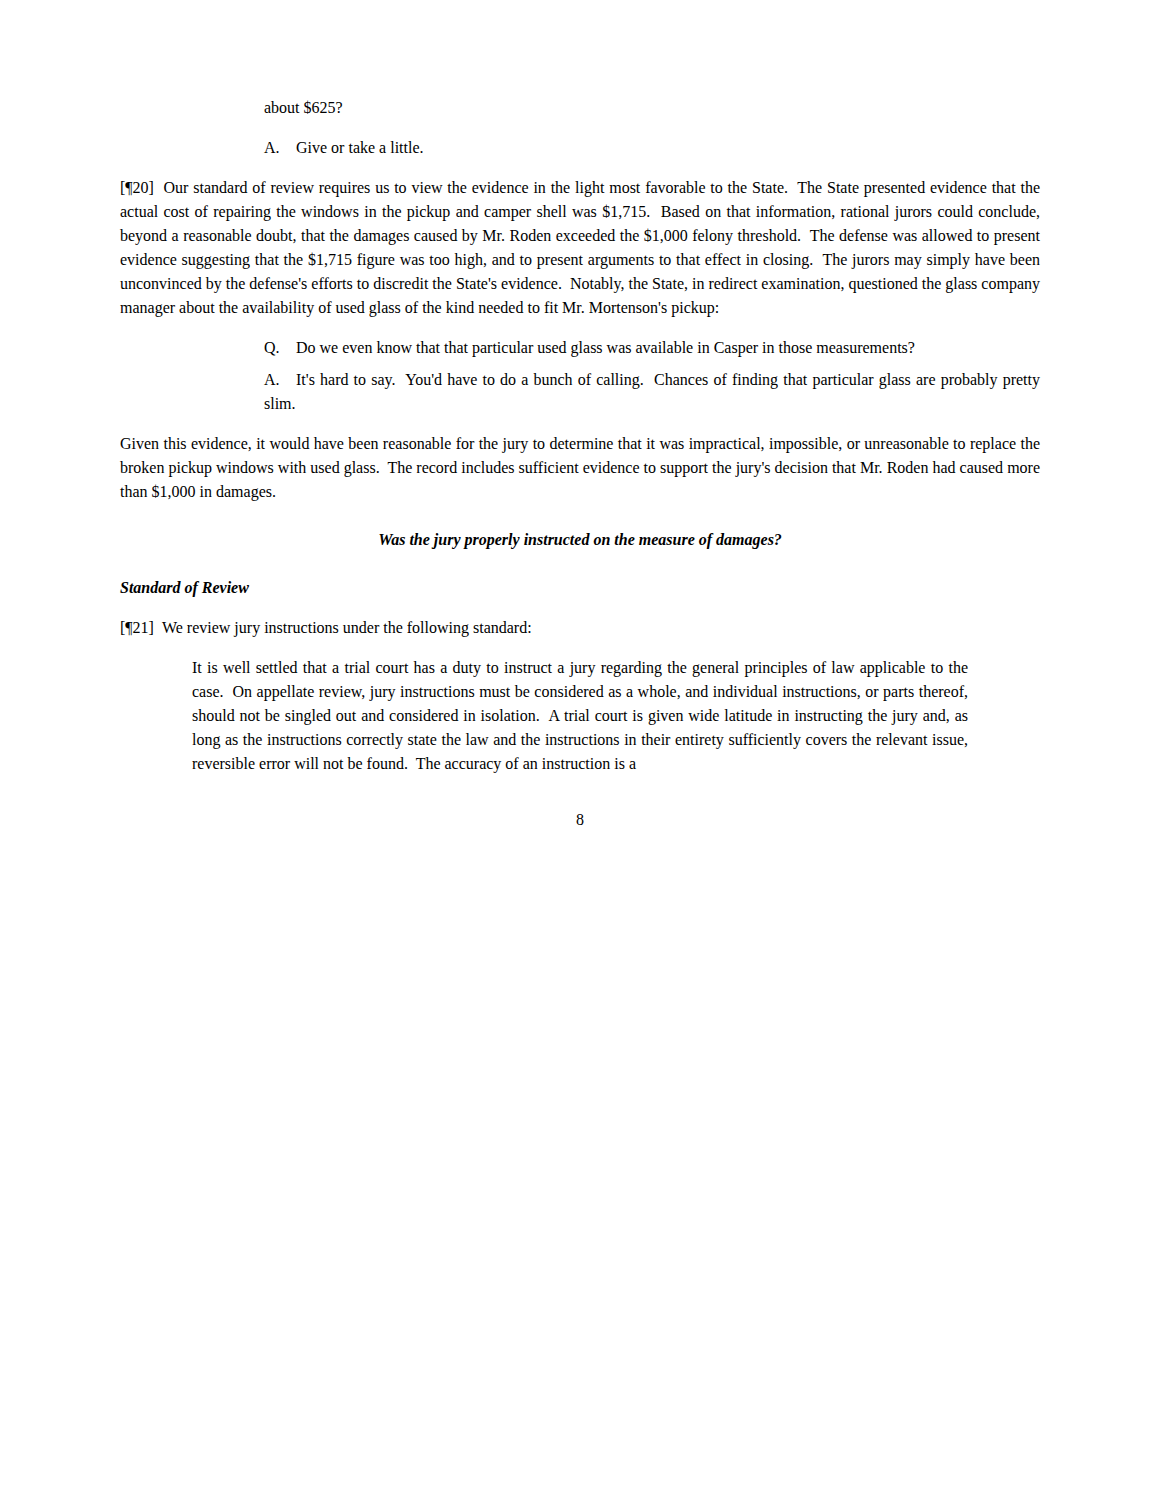about $625?
A. Give or take a little.
[¶20] Our standard of review requires us to view the evidence in the light most favorable to the State. The State presented evidence that the actual cost of repairing the windows in the pickup and camper shell was $1,715. Based on that information, rational jurors could conclude, beyond a reasonable doubt, that the damages caused by Mr. Roden exceeded the $1,000 felony threshold. The defense was allowed to present evidence suggesting that the $1,715 figure was too high, and to present arguments to that effect in closing. The jurors may simply have been unconvinced by the defense's efforts to discredit the State's evidence. Notably, the State, in redirect examination, questioned the glass company manager about the availability of used glass of the kind needed to fit Mr. Mortenson's pickup:
Q. Do we even know that that particular used glass was available in Casper in those measurements?
A. It's hard to say. You'd have to do a bunch of calling. Chances of finding that particular glass are probably pretty slim.
Given this evidence, it would have been reasonable for the jury to determine that it was impractical, impossible, or unreasonable to replace the broken pickup windows with used glass. The record includes sufficient evidence to support the jury's decision that Mr. Roden had caused more than $1,000 in damages.
Was the jury properly instructed on the measure of damages?
Standard of Review
[¶21] We review jury instructions under the following standard:
It is well settled that a trial court has a duty to instruct a jury regarding the general principles of law applicable to the case. On appellate review, jury instructions must be considered as a whole, and individual instructions, or parts thereof, should not be singled out and considered in isolation. A trial court is given wide latitude in instructing the jury and, as long as the instructions correctly state the law and the instructions in their entirety sufficiently covers the relevant issue, reversible error will not be found. The accuracy of an instruction is a
8